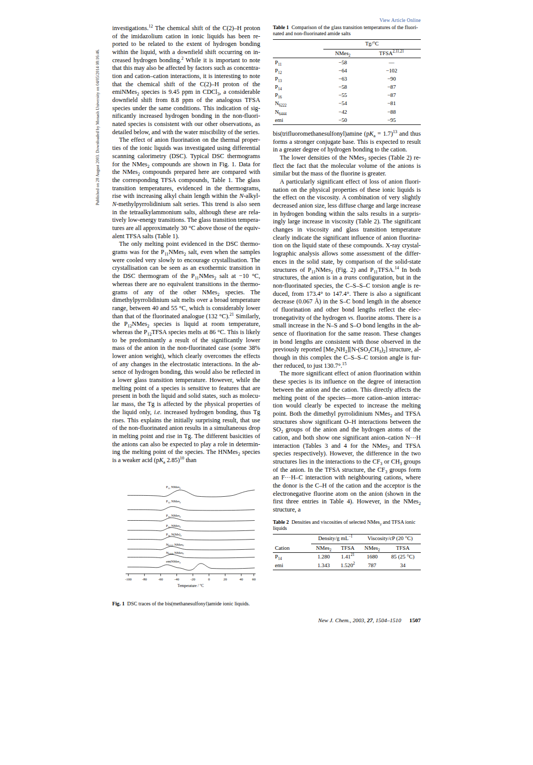View Article Online
Published on 28 August 2003. Downloaded by Monash University on 04/05/2014 08:16:46.
investigations.12 The chemical shift of the C(2)–H proton of the imidazolium cation in ionic liquids has been reported to be related to the extent of hydrogen bonding within the liquid, with a downfield shift occurring on increased hydrogen bonding.2 While it is important to note that this may also be affected by factors such as concentration and cation–cation interactions, it is interesting to note that the chemical shift of the C(2)–H proton of the emiNMes2 species is 9.45 ppm in CDCl3, a considerable downfield shift from 8.8 ppm of the analogous TFSA species under the same conditions. This indication of significantly increased hydrogen bonding in the non-fluorinated species is consistent with our other observations, as detailed below, and with the water miscibility of the series.
The effect of anion fluorination on the thermal properties of the ionic liquids was investigated using differential scanning calorimetry (DSC). Typical DSC thermograms for the NMes2 compounds are shown in Fig. 1. Data for the NMes2 compounds prepared here are compared with the corresponding TFSA compounds, Table 1. The glass transition temperatures, evidenced in the thermograms, rise with increasing alkyl chain length within the N-alkyl-N-methylpyrrolidinium salt series. This trend is also seen in the tetraalkylammonium salts, although these are relatively low-energy transitions. The glass transition temperatures are all approximately 30 °C above those of the equivalent TFSA salts (Table 1).
The only melting point evidenced in the DSC thermograms was for the P11NMes2 salt, even when the samples were cooled very slowly to encourage crystallisation. The crystallisation can be seen as an exothermic transition in the DSC thermogram of the P11NMes2 salt at −10 °C, whereas there are no equivalent transitions in the thermograms of any of the other NMes2 species. The dimethylpyrrolidinium salt melts over a broad temperature range, between 40 and 55 °C, which is considerably lower than that of the fluorinated analogue (132 °C).21 Similarly, the P12NMes2 species is liquid at room temperature, whereas the P12TFSA species melts at 86 °C. This is likely to be predominantly a result of the significantly lower mass of the anion in the non-fluorinated case (some 38% lower anion weight), which clearly overcomes the effects of any changes in the electrostatic interactions. In the absence of hydrogen bonding, this would also be reflected in a lower glass transition temperature. However, while the melting point of a species is sensitive to features that are present in both the liquid and solid states, such as molecular mass, the Tg is affected by the physical properties of the liquid only, i.e. increased hydrogen bonding, thus Tg rises. This explains the initially surprising result, that use of the non-fluorinated anion results in a simultaneous drop in melting point and rise in Tg. The different basicities of the anions can also be expected to play a role in determining the melting point of the species. The HNMes2 species is a weaker acid (pKa 2.85)10 than
-100 -80 -60 -40 -20 0 20 40 60 Temperature / °C P11 NMes2 P12 NMes2 P13 NMes2 P14 NMes2 P16 N(Ms)2 N6222 NMes2 N6444 NMes2 emiNMes2
Fig. 1 DSC traces of the bis(methanesulfonyl)amide ionic liquids.
Table 1 Comparison of the glass transition temperatures of the fluorinated and non-fluorinated amide salts
| | Tg/°C |
| --- | --- |
| | NMes 2 | TFSA 2,11,21 |
| P 11 | −58 | — |
| P 12 | −64 | −102 |
| P 13 | −63 | −90 |
| P 14 | −58 | −87 |
| P 16 | −55 | −87 |
| N 6222 | −54 | −81 |
| N 6444 | −42 | −88 |
| emi | −50 | −95 |
bis(trifluoromethanesulfonyl)amine (pKa = 1.7)13 and thus forms a stronger conjugate base. This is expected to result in a greater degree of hydrogen bonding to the cation.
The lower densities of the NMes2 species (Table 2) reflect the fact that the molecular volume of the anions is similar but the mass of the fluorine is greater.
A particularly significant effect of loss of anion fluorination on the physical properties of these ionic liquids is the effect on the viscosity. A combination of very slightly decreased anion size, less diffuse charge and large increase in hydrogen bonding within the salts results in a surprisingly large increase in viscosity (Table 2). The significant changes in viscosity and glass transition temperature clearly indicate the significant influence of anion fluorination on the liquid state of these compounds. X-ray crystallographic analysis allows some assessment of the differences in the solid state, by comparison of the solid-state structures of P11NMes2 (Fig. 2) and P11TFSA.14 In both structures, the anion is in a trans configuration, but in the non-fluorinated species, the C–S–S–C torsion angle is reduced, from 173.4° to 147.4°. There is also a significant decrease (0.067 Å) in the S–C bond length in the absence of fluorination and other bond lengths reflect the electronegativity of the hydrogen vs. fluorine atoms. There is a small increase in the N–S and S–O bond lengths in the absence of fluorination for the same reason. These changes in bond lengths are consistent with those observed in the previously reported [Me2NH2][N-(SO2CH3)2] structure, although in this complex the C–S–S–C torsion angle is further reduced, to just 130.7°.15
The more significant effect of anion fluorination within these species is its influence on the degree of interaction between the anion and the cation. This directly affects the melting point of the species—more cation–anion interaction would clearly be expected to increase the melting point. Both the dimethyl pyrrolidinium NMes2 and TFSA structures show significant O–H interactions between the SO2 groups of the anion and the hydrogen atoms of the cation, and both show one significant anion–cation N···H interaction (Tables 3 and 4 for the NMes2 and TFSA species respectively). However, the difference in the two structures lies in the interactions to the CF3 or CH3 groups of the anion. In the TFSA structure, the CF3 groups form an F···H–C interaction with neighbouring cations, where the donor is the C–H of the cation and the acceptor is the electronegative fluorine atom on the anion (shown in the first three entries in Table 4). However, in the NMes2 structure, a
Table 2 Densities and viscosities of selected NMes2 and TFSA ionic liquids
| | Density/g mL −1 | Viscosity/cP (20 °C) |
| --- | --- | --- |
| Cation | NMes 2 | TFSA | NMes 2 | TFSA |
| P 14 | 1.280 | 1.41 21 | 1680 | 85 (25 °C) |
| emi | 1.343 | 1.520 2 | 787 | 34 |
New J. Chem., 2003, 27, 1504–1510 1507